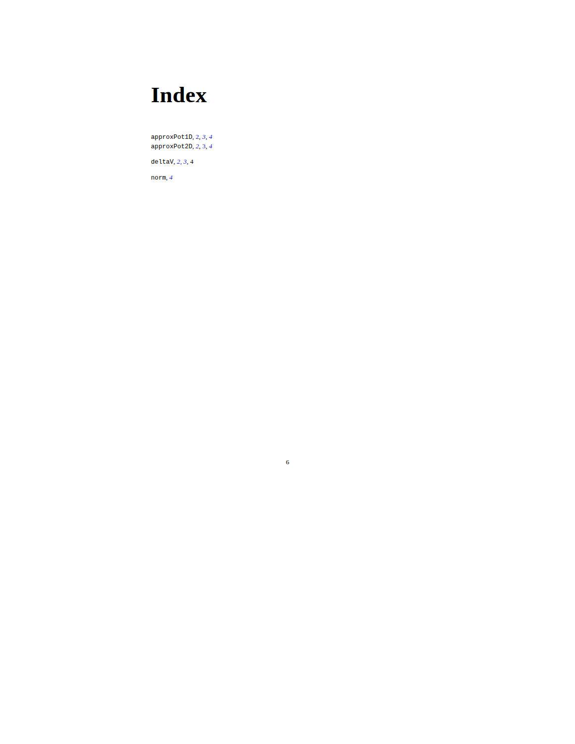Index
approxPot1D, 2, 3, 4
approxPot2D, 2, 3, 4
deltaV, 2, 3, 4
norm, 4
6